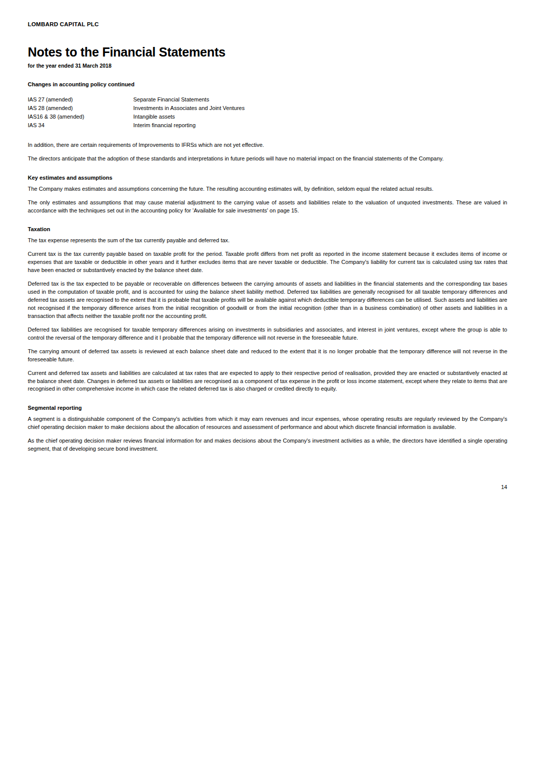LOMBARD CAPITAL PLC
Notes to the Financial Statements
for the year ended 31 March 2018
Changes in accounting policy continued
| IAS 27 (amended) | Separate Financial Statements |
| IAS 28 (amended) | Investments in Associates and Joint Ventures |
| IAS16 & 38 (amended) | Intangible assets |
| IAS 34 | Interim financial reporting |
In addition, there are certain requirements of Improvements to IFRSs which are not yet effective.
The directors anticipate that the adoption of these standards and interpretations in future periods will have no material impact on the financial statements of the Company.
Key estimates and assumptions
The Company makes estimates and assumptions concerning the future. The resulting accounting estimates will, by definition, seldom equal the related actual results.
The only estimates and assumptions that may cause material adjustment to the carrying value of assets and liabilities relate to the valuation of unquoted investments. These are valued in accordance with the techniques set out in the accounting policy for 'Available for sale investments' on page 15.
Taxation
The tax expense represents the sum of the tax currently payable and deferred tax.
Current tax is the tax currently payable based on taxable profit for the period. Taxable profit differs from net profit as reported in the income statement because it excludes items of income or expenses that are taxable or deductible in other years and it further excludes items that are never taxable or deductible. The Company's liability for current tax is calculated using tax rates that have been enacted or substantively enacted by the balance sheet date.
Deferred tax is the tax expected to be payable or recoverable on differences between the carrying amounts of assets and liabilities in the financial statements and the corresponding tax bases used in the computation of taxable profit, and is accounted for using the balance sheet liability method. Deferred tax liabilities are generally recognised for all taxable temporary differences and deferred tax assets are recognised to the extent that it is probable that taxable profits will be available against which deductible temporary differences can be utilised. Such assets and liabilities are not recognised if the temporary difference arises from the initial recognition of goodwill or from the initial recognition (other than in a business combination) of other assets and liabilities in a transaction that affects neither the taxable profit nor the accounting profit.
Deferred tax liabilities are recognised for taxable temporary differences arising on investments in subsidiaries and associates, and interest in joint ventures, except where the group is able to control the reversal of the temporary difference and it I probable that the temporary difference will not reverse in the foreseeable future.
The carrying amount of deferred tax assets is reviewed at each balance sheet date and reduced to the extent that it is no longer probable that the temporary difference will not reverse in the foreseeable future.
Current and deferred tax assets and liabilities are calculated at tax rates that are expected to apply to their respective period of realisation, provided they are enacted or substantively enacted at the balance sheet date. Changes in deferred tax assets or liabilities are recognised as a component of tax expense in the profit or loss income statement, except where they relate to items that are recognised in other comprehensive income in which case the related deferred tax is also charged or credited directly to equity.
Segmental reporting
A segment is a distinguishable component of the Company's activities from which it may earn revenues and incur expenses, whose operating results are regularly reviewed by the Company's chief operating decision maker to make decisions about the allocation of resources and assessment of performance and about which discrete financial information is available.
As the chief operating decision maker reviews financial information for and makes decisions about the Company's investment activities as a while, the directors have identified a single operating segment, that of developing secure bond investment.
14